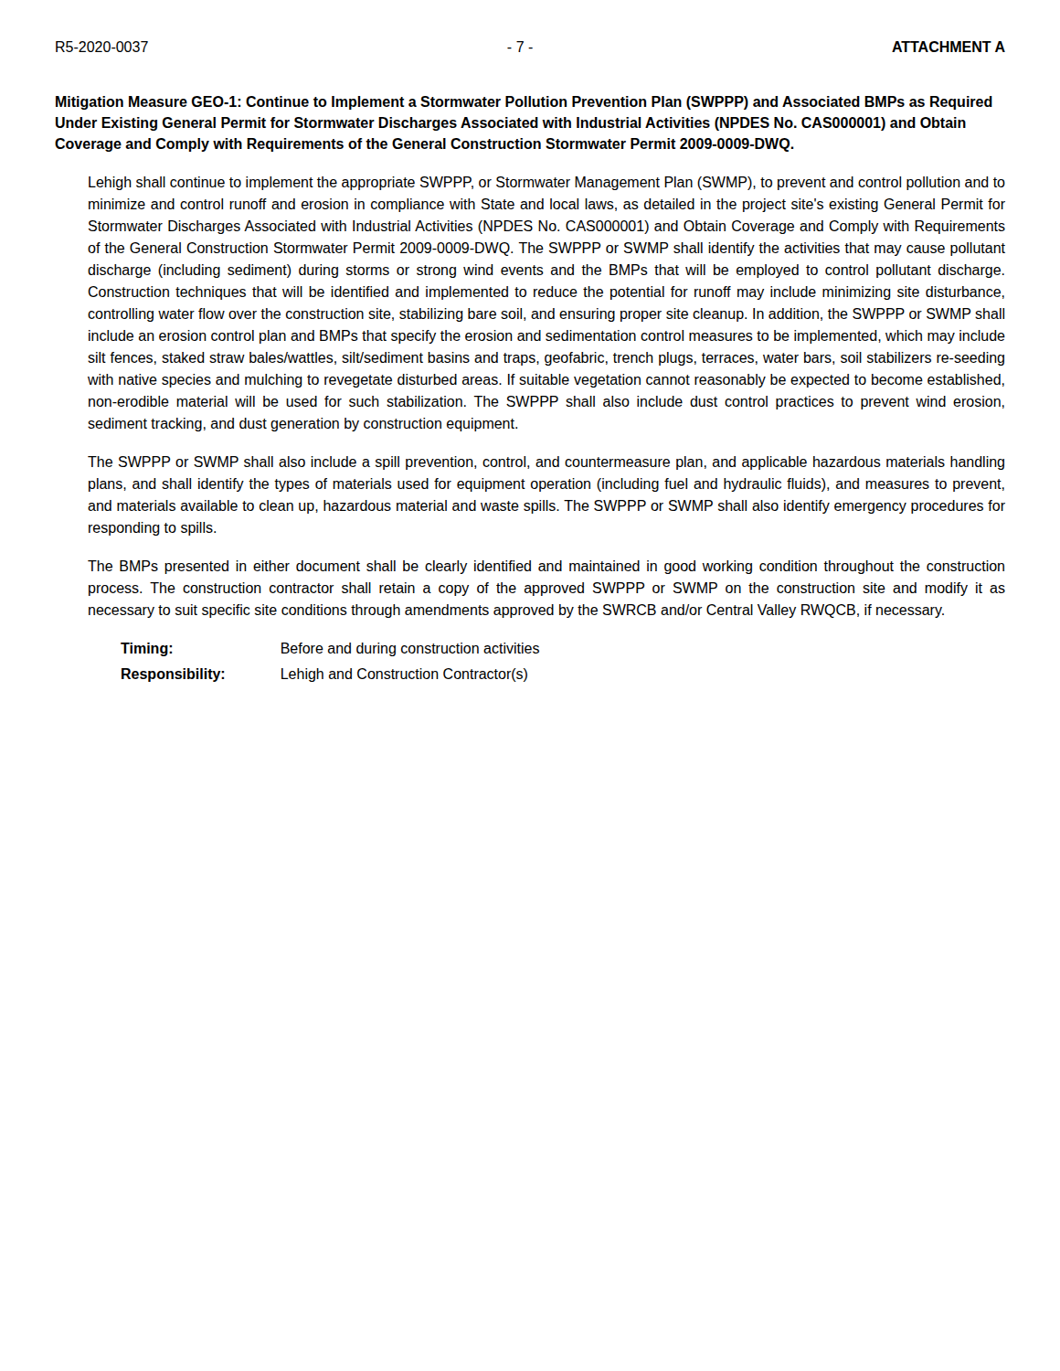R5-2020-0037 - 7 - ATTACHMENT A
Mitigation Measure GEO-1: Continue to Implement a Stormwater Pollution Prevention Plan (SWPPP) and Associated BMPs as Required Under Existing General Permit for Stormwater Discharges Associated with Industrial Activities (NPDES No. CAS000001) and Obtain Coverage and Comply with Requirements of the General Construction Stormwater Permit 2009-0009-DWQ.
Lehigh shall continue to implement the appropriate SWPPP, or Stormwater Management Plan (SWMP), to prevent and control pollution and to minimize and control runoff and erosion in compliance with State and local laws, as detailed in the project site's existing General Permit for Stormwater Discharges Associated with Industrial Activities (NPDES No. CAS000001) and Obtain Coverage and Comply with Requirements of the General Construction Stormwater Permit 2009-0009-DWQ. The SWPPP or SWMP shall identify the activities that may cause pollutant discharge (including sediment) during storms or strong wind events and the BMPs that will be employed to control pollutant discharge. Construction techniques that will be identified and implemented to reduce the potential for runoff may include minimizing site disturbance, controlling water flow over the construction site, stabilizing bare soil, and ensuring proper site cleanup. In addition, the SWPPP or SWMP shall include an erosion control plan and BMPs that specify the erosion and sedimentation control measures to be implemented, which may include silt fences, staked straw bales/wattles, silt/sediment basins and traps, geofabric, trench plugs, terraces, water bars, soil stabilizers re-seeding with native species and mulching to revegetate disturbed areas. If suitable vegetation cannot reasonably be expected to become established, non-erodible material will be used for such stabilization. The SWPPP shall also include dust control practices to prevent wind erosion, sediment tracking, and dust generation by construction equipment.
The SWPPP or SWMP shall also include a spill prevention, control, and countermeasure plan, and applicable hazardous materials handling plans, and shall identify the types of materials used for equipment operation (including fuel and hydraulic fluids), and measures to prevent, and materials available to clean up, hazardous material and waste spills. The SWPPP or SWMP shall also identify emergency procedures for responding to spills.
The BMPs presented in either document shall be clearly identified and maintained in good working condition throughout the construction process. The construction contractor shall retain a copy of the approved SWPPP or SWMP on the construction site and modify it as necessary to suit specific site conditions through amendments approved by the SWRCB and/or Central Valley RWQCB, if necessary.
| Timing: | Before and during construction activities |
| Responsibility: | Lehigh and Construction Contractor(s) |